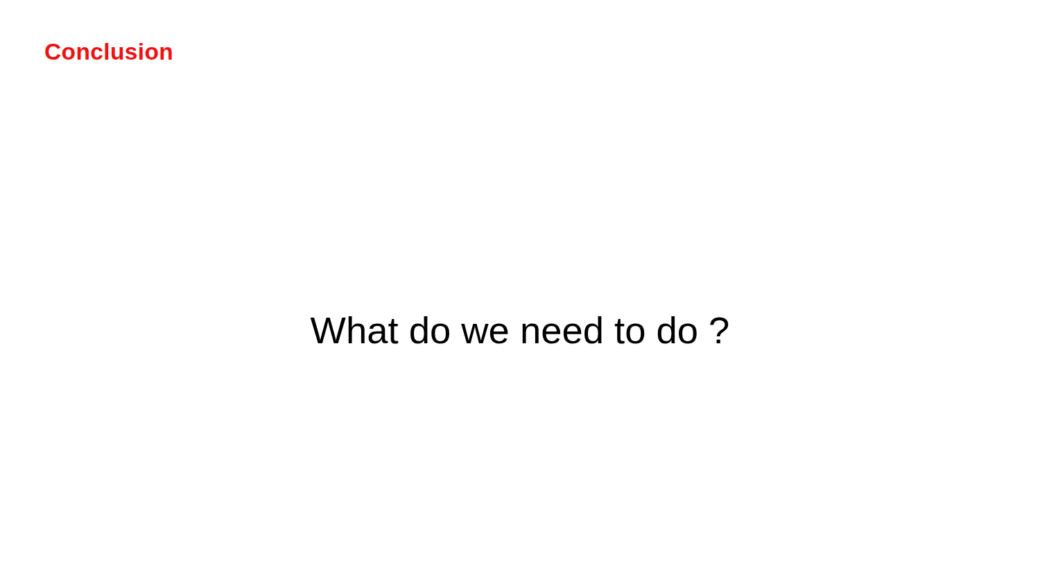Conclusion
What do we need to do ?